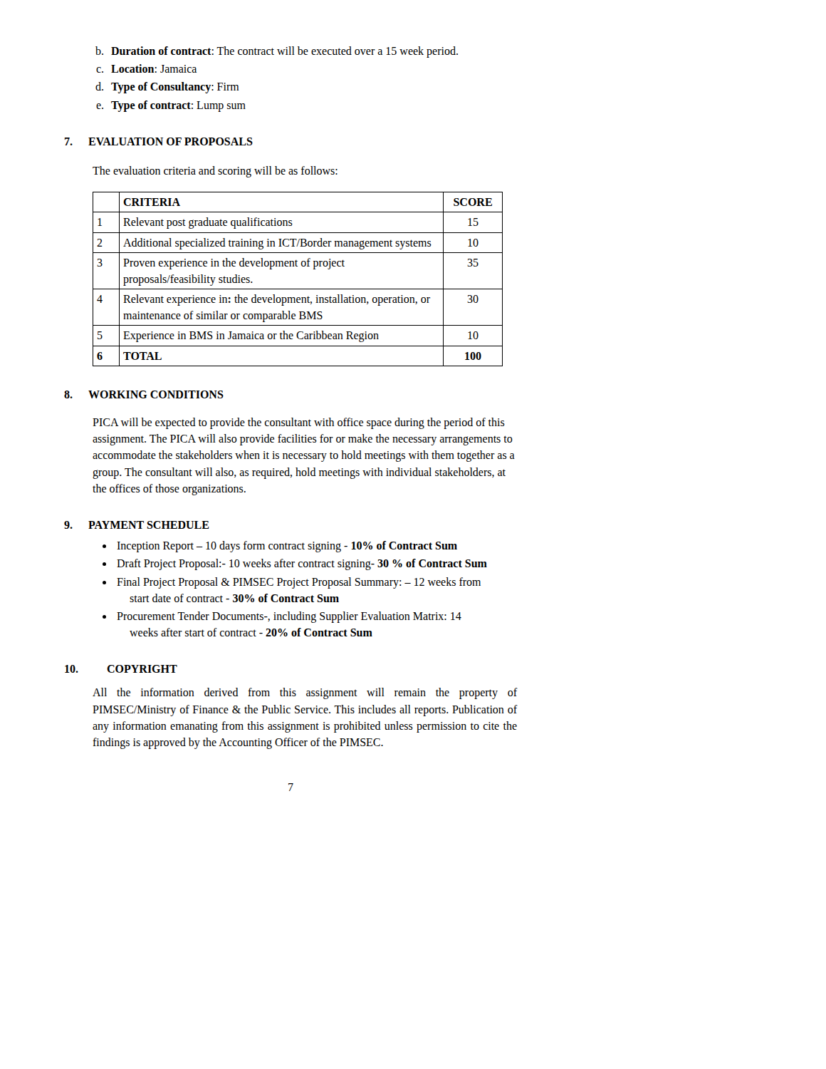Duration of contract: The contract will be executed over a 15 week period.
Location: Jamaica
Type of Consultancy: Firm
Type of contract: Lump sum
7. EVALUATION OF PROPOSALS
The evaluation criteria and scoring will be as follows:
| | CRITERIA | SCORE |
| --- | --- | --- |
| 1 | Relevant post graduate qualifications | 15 |
| 2 | Additional specialized training in ICT/Border management systems | 10 |
| 3 | Proven experience in the development of project proposals/feasibility studies. | 35 |
| 4 | Relevant experience in : the development, installation, operation, or maintenance of similar or comparable BMS | 30 |
| 5 | Experience in BMS in Jamaica or the Caribbean Region | 10 |
| 6 | TOTAL | 100 |
8. WORKING CONDITIONS
PICA will be expected to provide the consultant with office space during the period of this assignment. The PICA will also provide facilities for or make the necessary arrangements to accommodate the stakeholders when it is necessary to hold meetings with them together as a group. The consultant will also, as required, hold meetings with individual stakeholders, at the offices of those organizations.
9. PAYMENT SCHEDULE
Inception Report – 10 days form contract signing - 10% of Contract Sum
Draft Project Proposal:- 10 weeks after contract signing- 30 % of Contract Sum
Final Project Proposal & PIMSEC Project Proposal Summary: – 12 weeks from start date of contract - 30% of Contract Sum
Procurement Tender Documents-, including Supplier Evaluation Matrix: 14 weeks after start of contract - 20% of Contract Sum
10. COPYRIGHT
All the information derived from this assignment will remain the property of PIMSEC/Ministry of Finance & the Public Service. This includes all reports. Publication of any information emanating from this assignment is prohibited unless permission to cite the findings is approved by the Accounting Officer of the PIMSEC.
7